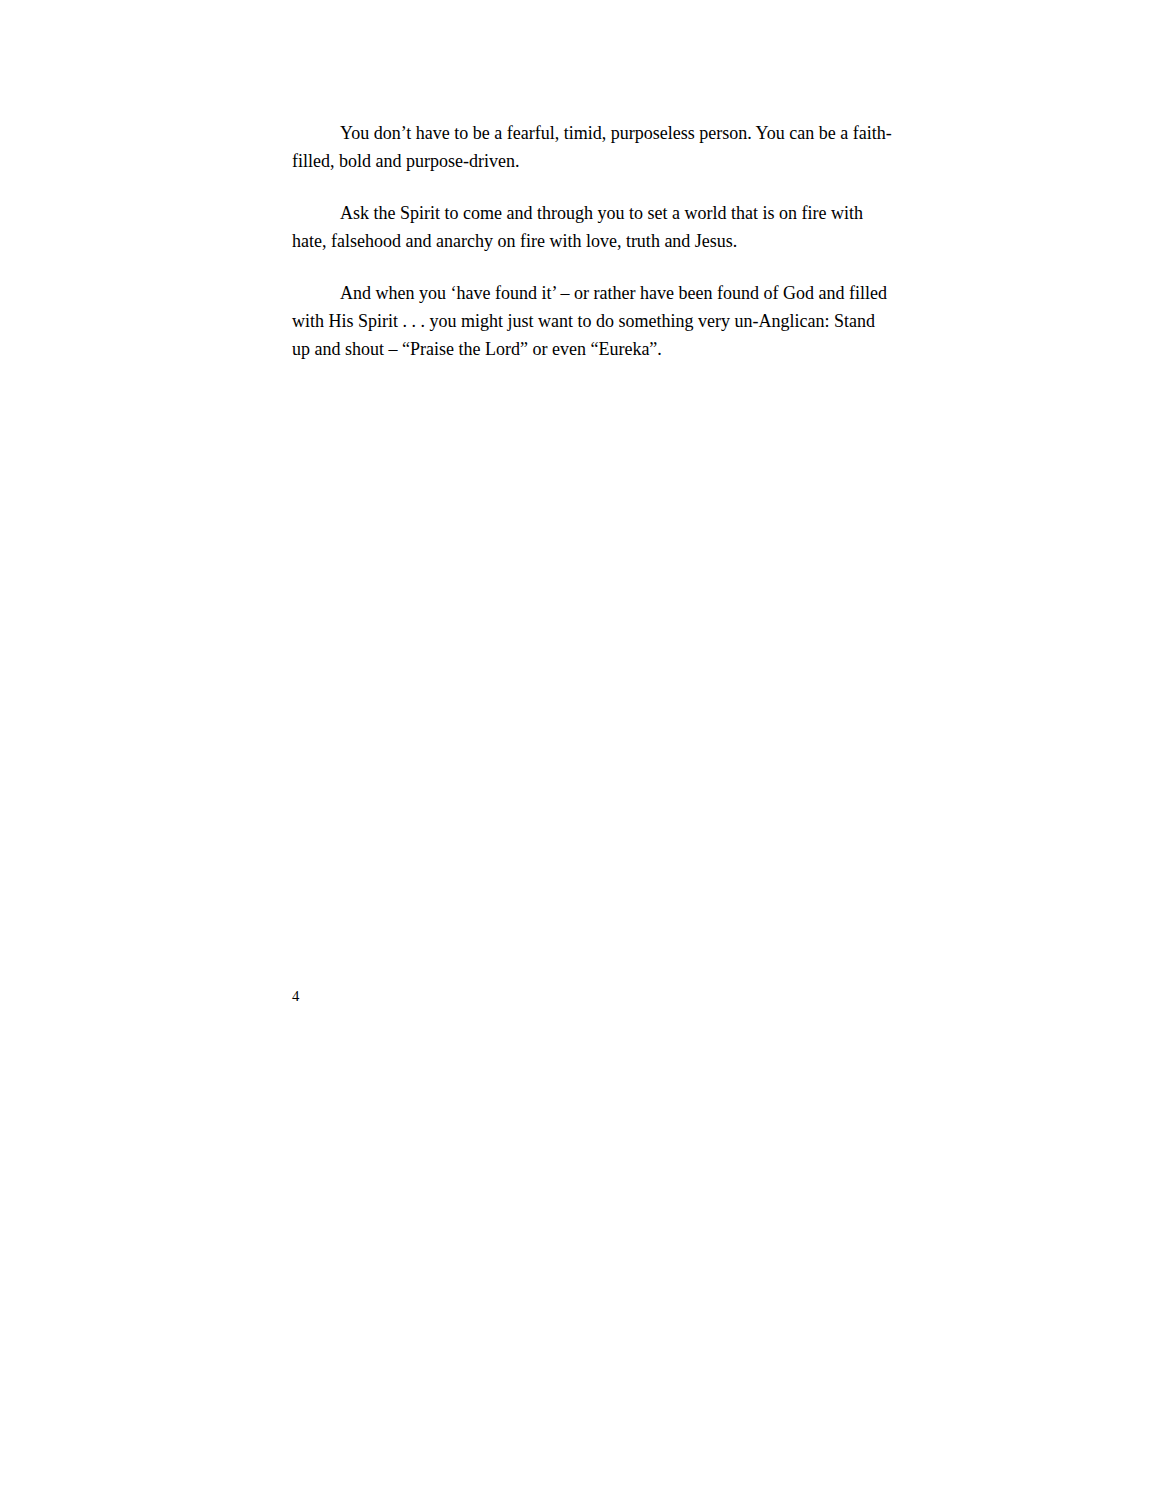You don’t have to be a fearful, timid, purposeless person. You can be a faith-filled, bold and purpose-driven.
Ask the Spirit to come and through you to set a world that is on fire with hate, falsehood and anarchy on fire with love, truth and Jesus.
And when you ‘have found it’ – or rather have been found of God and filled with His Spirit . . . you might just want to do something very un-Anglican: Stand up and shout – “Praise the Lord” or even “Eureka”.
4